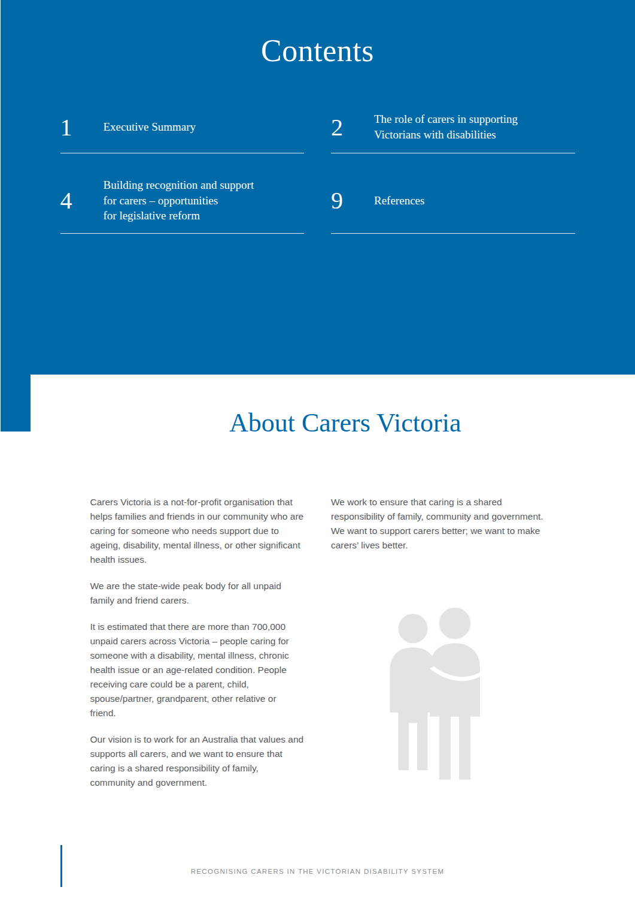Contents
1 Executive Summary
2 The role of carers in supporting
Victorians with disabilities
4 Building recognition and support
for carers – opportunities
for legislative reform
9 References
About Carers Victoria
Carers Victoria is a not-for-profit organisation that helps families and friends in our community who are caring for someone who needs support due to ageing, disability, mental illness, or other significant health issues.
We are the state-wide peak body for all unpaid family and friend carers.
It is estimated that there are more than 700,000 unpaid carers across Victoria – people caring for someone with a disability, mental illness, chronic health issue or an age-related condition. People receiving care could be a parent, child, spouse/partner, grandparent, other relative or friend.
Our vision is to work for an Australia that values and supports all carers, and we want to ensure that caring is a shared responsibility of family, community and government.
We work to ensure that caring is a shared responsibility of family, community and government. We want to support carers better; we want to make carers’ lives better.
Recognising carers in the Victorian disability system